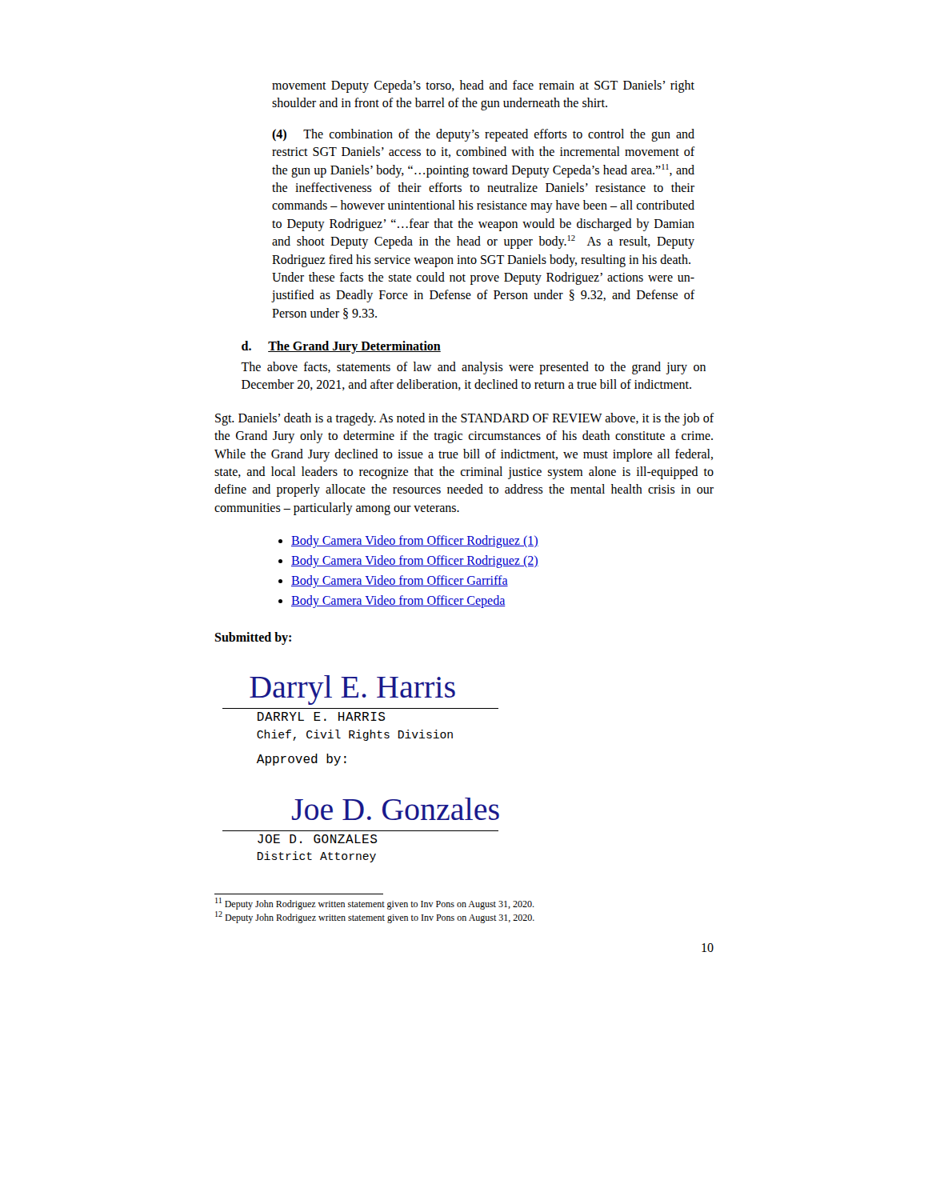movement Deputy Cepeda’s torso, head and face remain at SGT Daniels’ right shoulder and in front of the barrel of the gun underneath the shirt.
(4) The combination of the deputy’s repeated efforts to control the gun and restrict SGT Daniels’ access to it, combined with the incremental movement of the gun up Daniels’ body, “…pointing toward Deputy Cepeda’s head area.”11, and the ineffectiveness of their efforts to neutralize Daniels’ resistance to their commands – however unintentional his resistance may have been – all contributed to Deputy Rodriguez’ “…fear that the weapon would be discharged by Damian and shoot Deputy Cepeda in the head or upper body.12 As a result, Deputy Rodriguez fired his service weapon into SGT Daniels body, resulting in his death. Under these facts the state could not prove Deputy Rodriguez’ actions were un-justified as Deadly Force in Defense of Person under § 9.32, and Defense of Person under § 9.33.
d. The Grand Jury Determination
The above facts, statements of law and analysis were presented to the grand jury on December 20, 2021, and after deliberation, it declined to return a true bill of indictment.
Sgt. Daniels’ death is a tragedy. As noted in the STANDARD OF REVIEW above, it is the job of the Grand Jury only to determine if the tragic circumstances of his death constitute a crime. While the Grand Jury declined to issue a true bill of indictment, we must implore all federal, state, and local leaders to recognize that the criminal justice system alone is ill-equipped to define and properly allocate the resources needed to address the mental health crisis in our communities – particularly among our veterans.
Body Camera Video from Officer Rodriguez (1)
Body Camera Video from Officer Rodriguez (2)
Body Camera Video from Officer Garriffa
Body Camera Video from Officer Cepeda
Submitted by:
Darryl E. Harris
DARRYL E. HARRIS
Chief, Civil Rights Division
Approved by:
Joe D. Gonzales
JOE D. GONZALES
District Attorney
11 Deputy John Rodriguez written statement given to Inv Pons on August 31, 2020.
12 Deputy John Rodriguez written statement given to Inv Pons on August 31, 2020.
10